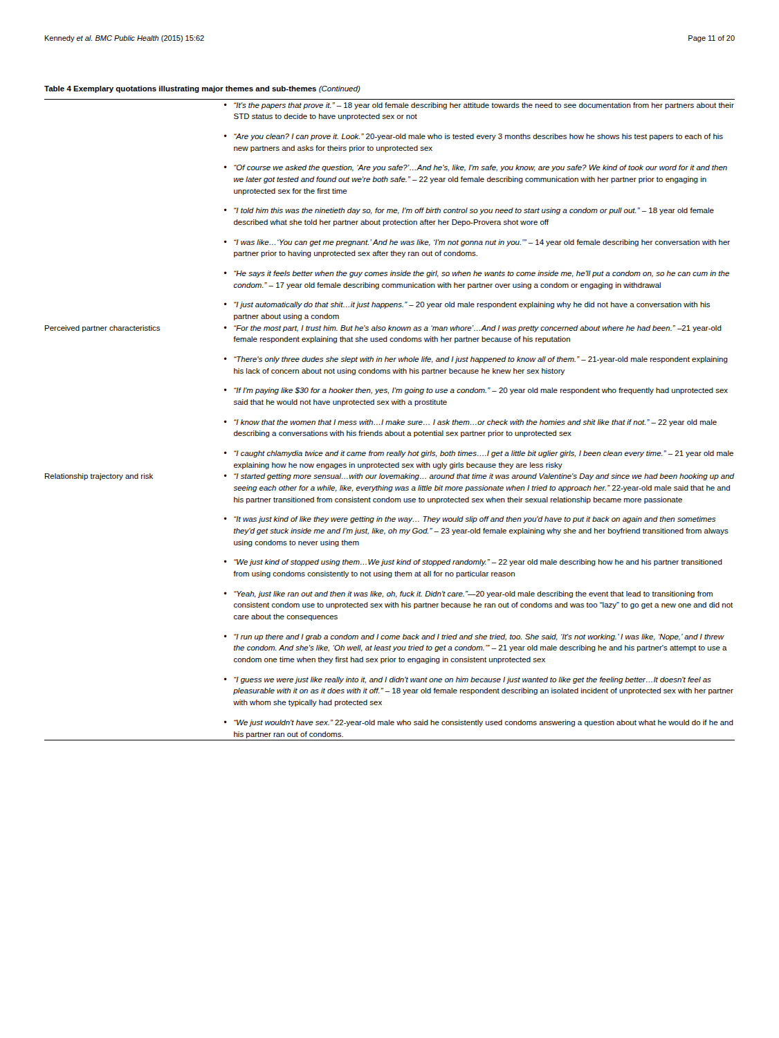Kennedy et al. BMC Public Health (2015) 15:62
Page 11 of 20
Table 4 Exemplary quotations illustrating major themes and sub-themes (Continued)
| | “It's the papers that prove it.” – 18 year old female describing her attitude towards the need to see documentation from her partners about their STD status to decide to have unprotected sex or not “Are you clean? I can prove it. Look.” 20-year-old male who is tested every 3 months describes how he shows his test papers to each of his new partners and asks for theirs prior to unprotected sex “Of course we asked the question, ‘Are you safe?’…And he's, like, I'm safe, you know, are you safe? We kind of took our word for it and then we later got tested and found out we're both safe.” – 22 year old female describing communication with her partner prior to engaging in unprotected sex for the first time “I told him this was the ninetieth day so, for me, I'm off birth control so you need to start using a condom or pull out.” – 18 year old female described what she told her partner about protection after her Depo-Provera shot wore off “I was like…‘You can get me pregnant.’ And he was like, ‘I'm not gonna nut in you.’” – 14 year old female describing her conversation with her partner prior to having unprotected sex after they ran out of condoms. “He says it feels better when the guy comes inside the girl, so when he wants to come inside me, he'll put a condom on, so he can cum in the condom.” – 17 year old female describing communication with her partner over using a condom or engaging in withdrawal “I just automatically do that shit…it just happens.” – 20 year old male respondent explaining why he did not have a conversation with his partner about using a condom |
| Perceived partner characteristics | “For the most part, I trust him. But he's also known as a ‘man whore’…And I was pretty concerned about where he had been.” –21 year-old female respondent explaining that she used condoms with her partner because of his reputation “There's only three dudes she slept with in her whole life, and I just happened to know all of them.” – 21-year-old male respondent explaining his lack of concern about not using condoms with his partner because he knew her sex history “If I'm paying like $30 for a hooker then, yes, I'm going to use a condom.” – 20 year old male respondent who frequently had unprotected sex said that he would not have unprotected sex with a prostitute “I know that the women that I mess with…I make sure… I ask them…or check with the homies and shit like that if not.” – 22 year old male describing a conversations with his friends about a potential sex partner prior to unprotected sex “I caught chlamydia twice and it came from really hot girls, both times….I get a little bit uglier girls, I been clean every time.” – 21 year old male explaining how he now engages in unprotected sex with ugly girls because they are less risky |
| Relationship trajectory and risk | “I started getting more sensual…with our lovemaking… around that time it was around Valentine's Day and since we had been hooking up and seeing each other for a while, like, everything was a little bit more passionate when I tried to approach her.” 22-year-old male said that he and his partner transitioned from consistent condom use to unprotected sex when their sexual relationship became more passionate “It was just kind of like they were getting in the way… They would slip off and then you'd have to put it back on again and then sometimes they'd get stuck inside me and I'm just, like, oh my God.” – 23 year-old female explaining why she and her boyfriend transitioned from always using condoms to never using them “We just kind of stopped using them…We just kind of stopped randomly.” – 22 year old male describing how he and his partner transitioned from using condoms consistently to not using them at all for no particular reason “Yeah, just like ran out and then it was like, oh, fuck it. Didn't care.” —20 year-old male describing the event that lead to transitioning from consistent condom use to unprotected sex with his partner because he ran out of condoms and was too “lazy” to go get a new one and did not care about the consequences “I run up there and I grab a condom and I come back and I tried and she tried, too. She said, ‘It's not working.’ I was like, ‘Nope,’ and I threw the condom. And she's like, ‘Oh well, at least you tried to get a condom.’” – 21 year old male describing he and his partner's attempt to use a condom one time when they first had sex prior to engaging in consistent unprotected sex “I guess we were just like really into it, and I didn't want one on him because I just wanted to like get the feeling better…It doesn't feel as pleasurable with it on as it does with it off.” – 18 year old female respondent describing an isolated incident of unprotected sex with her partner with whom she typically had protected sex “We just wouldn't have sex.” 22-year-old male who said he consistently used condoms answering a question about what he would do if he and his partner ran out of condoms. |